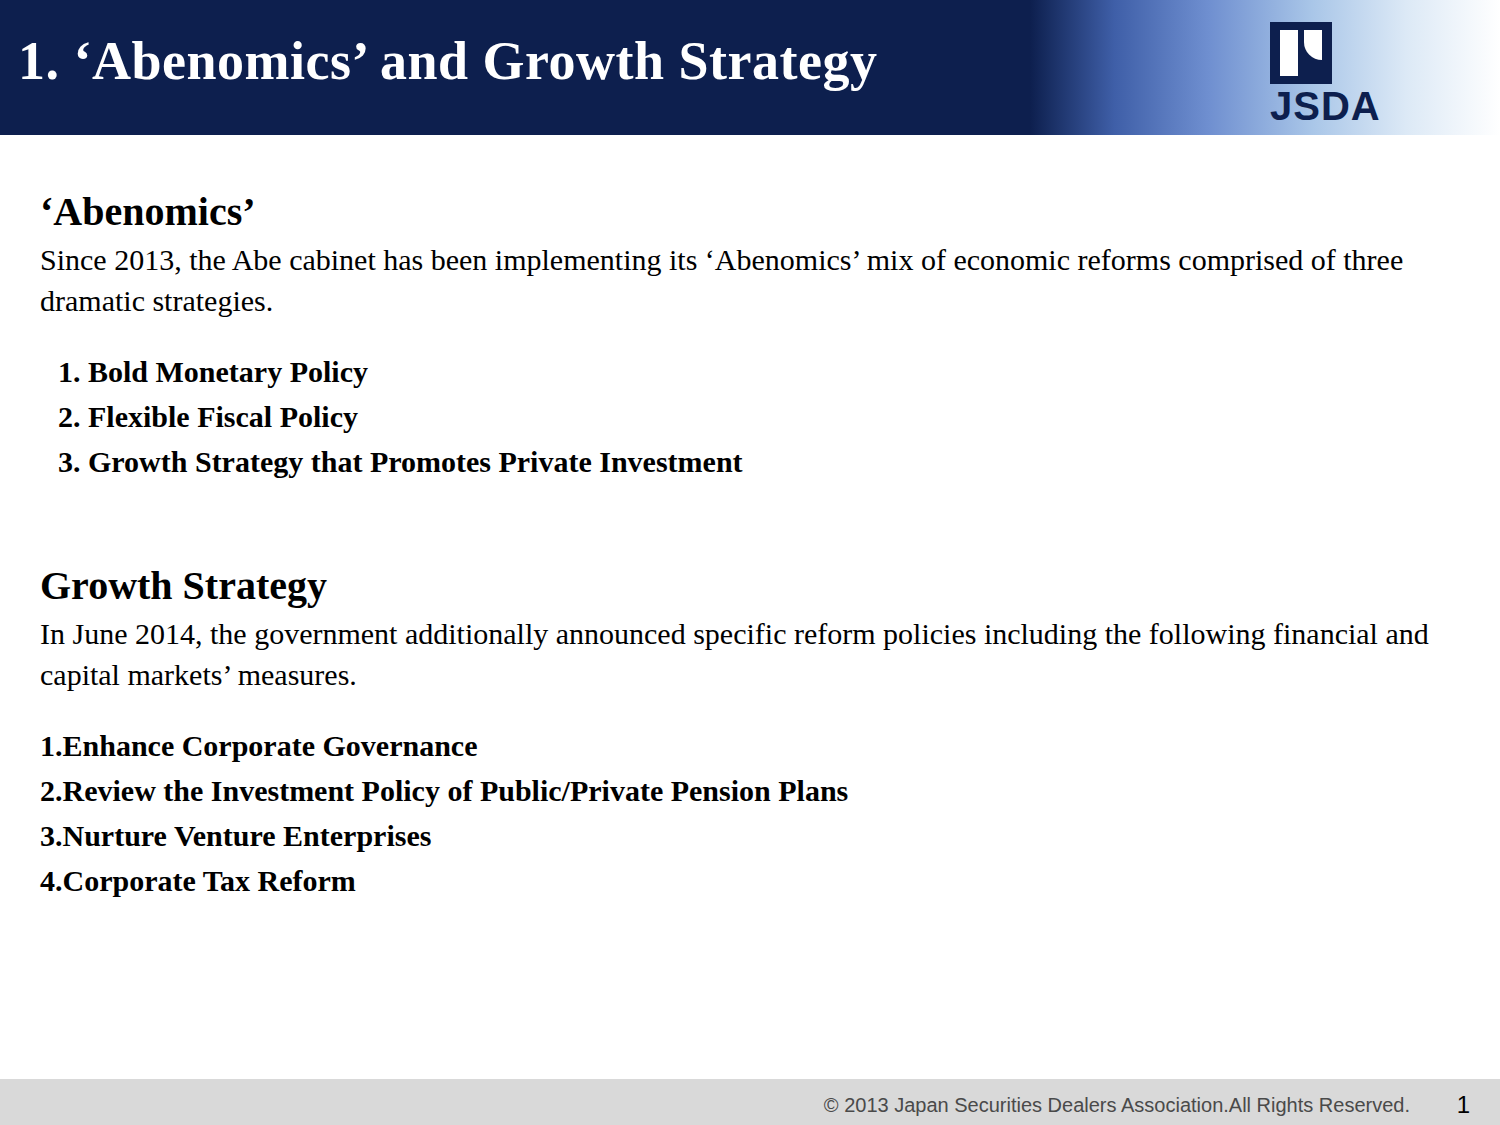1. ‘Abenomics’ and Growth Strategy
JSDA
‘Abenomics’
Since 2013, the Abe cabinet has been implementing its ‘Abenomics’ mix of economic reforms comprised of three dramatic strategies.
1. Bold Monetary Policy
2. Flexible Fiscal Policy
3. Growth Strategy that Promotes Private Investment
Growth Strategy
In June 2014, the government additionally announced specific reform policies including the following financial and capital markets’ measures.
1.Enhance Corporate Governance
2.Review the Investment Policy of Public/Private Pension Plans
3.Nurture Venture Enterprises
4.Corporate Tax Reform
© 2013 Japan Securities Dealers Association.All Rights Reserved.
1